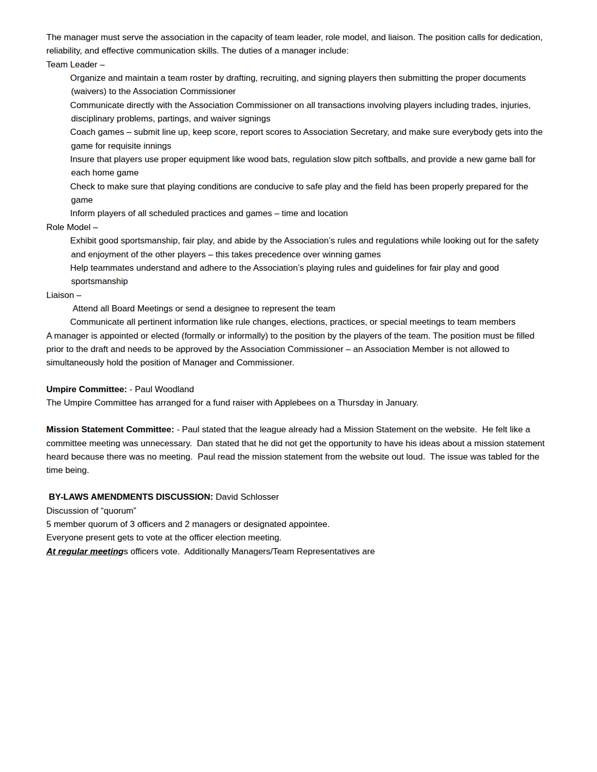The manager must serve the association in the capacity of team leader, role model, and liaison. The position calls for dedication, reliability, and effective communication skills. The duties of a manager include:
Team Leader –
Organize and maintain a team roster by drafting, recruiting, and signing players then submitting the proper documents (waivers) to the Association Commissioner
Communicate directly with the Association Commissioner on all transactions involving players including trades, injuries, disciplinary problems, partings, and waiver signings
Coach games – submit line up, keep score, report scores to Association Secretary, and make sure everybody gets into the game for requisite innings
Insure that players use proper equipment like wood bats, regulation slow pitch softballs, and provide a new game ball for each home game
Check to make sure that playing conditions are conducive to safe play and the field has been properly prepared for the game
Inform players of all scheduled practices and games – time and location
Role Model –
Exhibit good sportsmanship, fair play, and abide by the Association’s rules and regulations while looking out for the safety and enjoyment of the other players – this takes precedence over winning games
Help teammates understand and adhere to the Association’s playing rules and guidelines for fair play and good sportsmanship
Liaison –
Attend all Board Meetings or send a designee to represent the team
Communicate all pertinent information like rule changes, elections, practices, or special meetings to team members
A manager is appointed or elected (formally or informally) to the position by the players of the team. The position must be filled prior to the draft and needs to be approved by the Association Commissioner – an Association Member is not allowed to simultaneously hold the position of Manager and Commissioner.
Umpire Committee: - Paul Woodland
The Umpire Committee has arranged for a fund raiser with Applebees on a Thursday in January.
Mission Statement Committee: - Paul stated that the league already had a Mission Statement on the website. He felt like a committee meeting was unnecessary. Dan stated that he did not get the opportunity to have his ideas about a mission statement heard because there was no meeting. Paul read the mission statement from the website out loud. The issue was tabled for the time being.
BY-LAWS AMENDMENTS DISCUSSION: David Schlosser
Discussion of “quorum”
5 member quorum of 3 officers and 2 managers or designated appointee.
Everyone present gets to vote at the officer election meeting.
At regular meetings officers vote. Additionally Managers/Team Representatives are